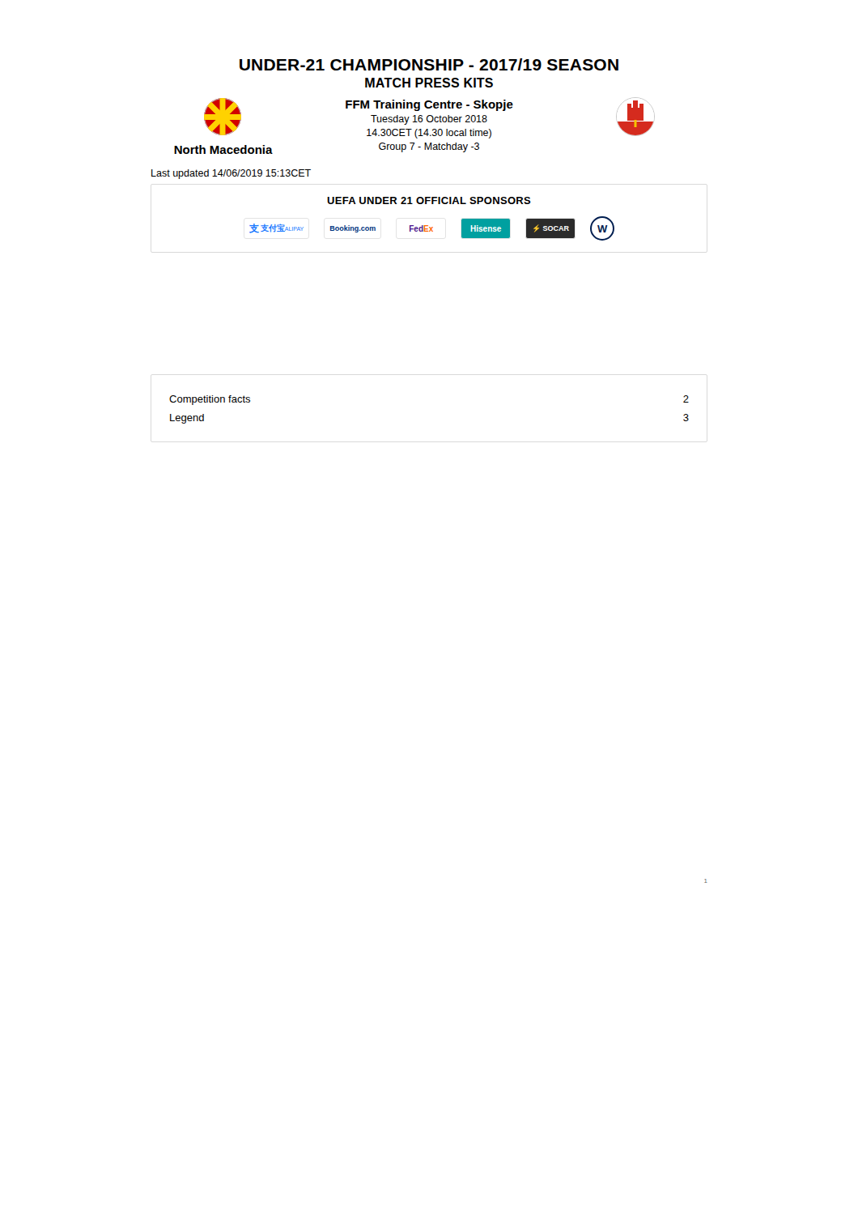UNDER-21 CHAMPIONSHIP - 2017/19 SEASON
MATCH PRESS KITS
North Macedonia
FFM Training Centre - Skopje
Tuesday 16 October 2018
14.30CET (14.30 local time)
Group 7 - Matchday -3
Last updated 14/06/2019 15:13CET
UEFA UNDER 21 OFFICIAL SPONSORS
支支付宝ALIPAY
Booking.com
Fed Ex
Hisense
⚡SOCAR
W
| Competition facts | 2 |
| Legend | 3 |
1